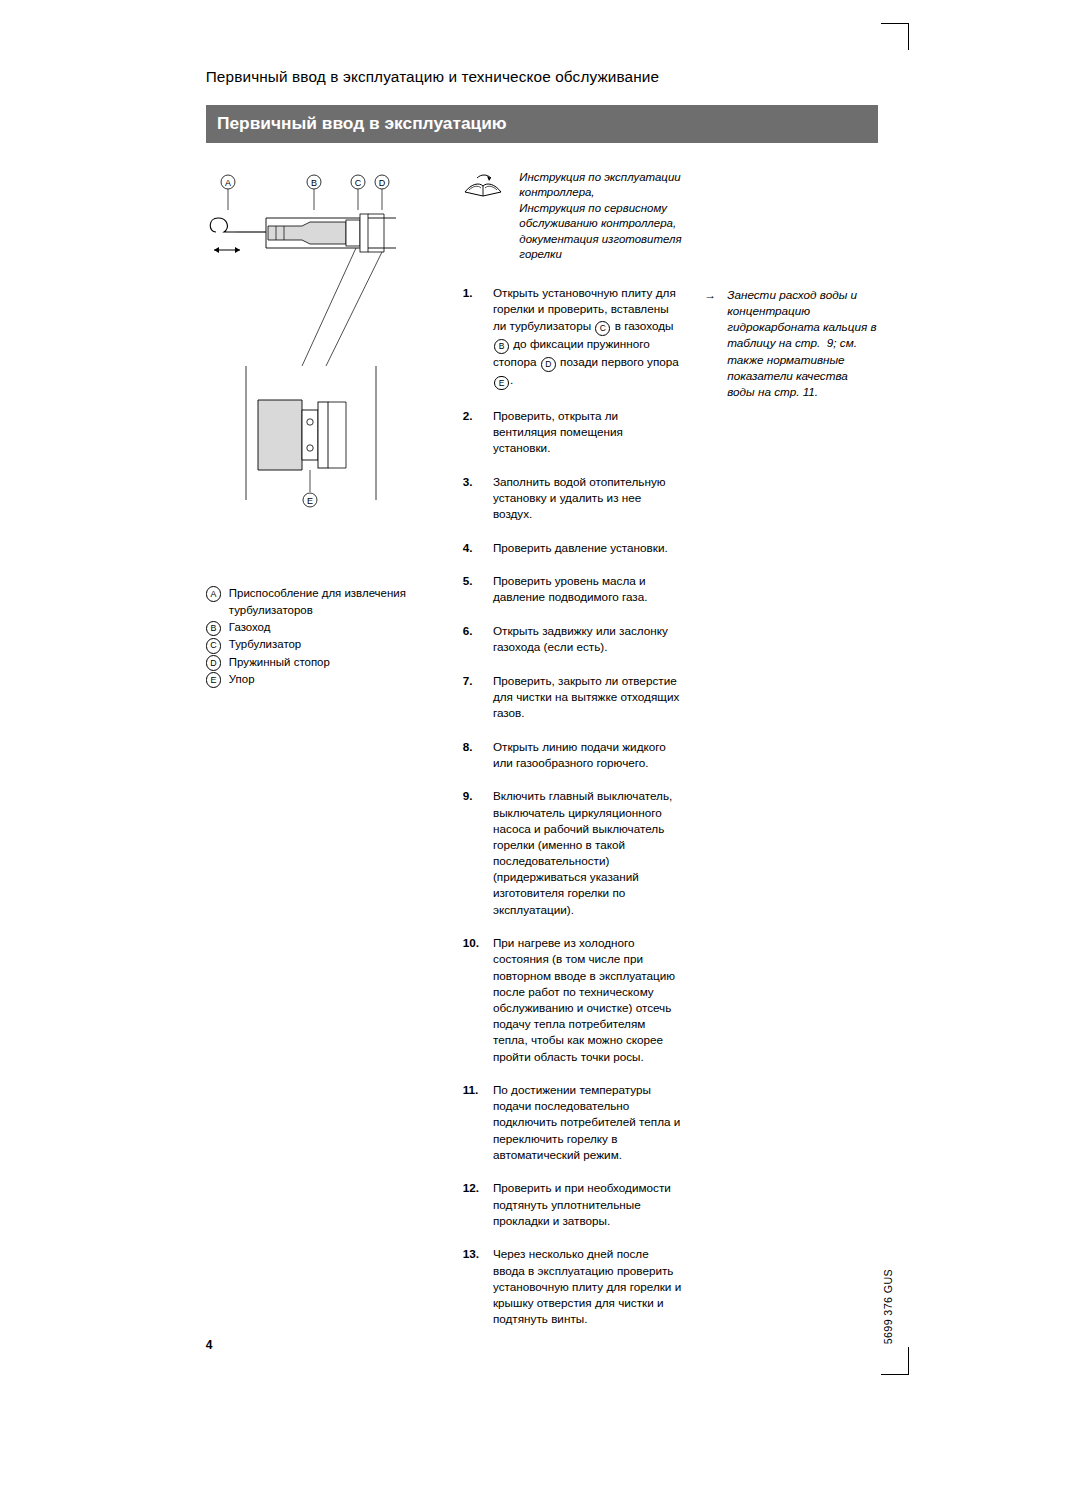Первичный ввод в эксплуатацию и техническое обслуживание
Первичный ввод в эксплуатацию
A B C D E
AПриспособление для извлечения турбулизаторов
BГазоход
CТурбулизатор
DПружинный стопор
EУпор
Инструкция по эксплуатации контроллера,
Инструкция по сервисному обслуживанию контроллера,
документация изготовителя горелки
Открыть установочную плиту для горелки и проверить, вставлены ли турбулизаторы C в газоходы B до фиксации пружинного стопора D позади первого упора E.
Проверить, открыта ли вентиляция помещения установки.
Заполнить водой отопительную установку и удалить из нее воздух.
Проверить давление установки.
Проверить уровень масла и давление подводимого газа.
Открыть задвижку или заслонку газохода (если есть).
Проверить, закрыто ли отверстие для чистки на вытяжке отходящих газов.
Открыть линию подачи жидкого или газообразного горючего.
Включить главный выключатель, выключатель циркуляционного насоса и рабочий выключатель горелки (именно в такой последовательности) (придерживаться указаний изготовителя горелки по эксплуатации).
При нагреве из холодного состояния (в том числе при повторном вводе в эксплуатацию после работ по техническому обслуживанию и очистке) отсечь подачу тепла потребителям тепла, чтобы как можно скорее пройти область точки росы.
По достижении температуры подачи последовательно подключить потребителей тепла и переключить горелку в автоматический режим.
Проверить и при необходимости подтянуть уплотнительные прокладки и затворы.
Через несколько дней после ввода в эксплуатацию проверить установочную плиту для горелки и крышку отверстия для чистки и подтянуть винты.
→
Занести расход воды и концентрацию гидрокарбоната кальция в таблицу на стр. 9; см. также нормативные показатели качества воды на стр. 11.
4
5699 376 GUS